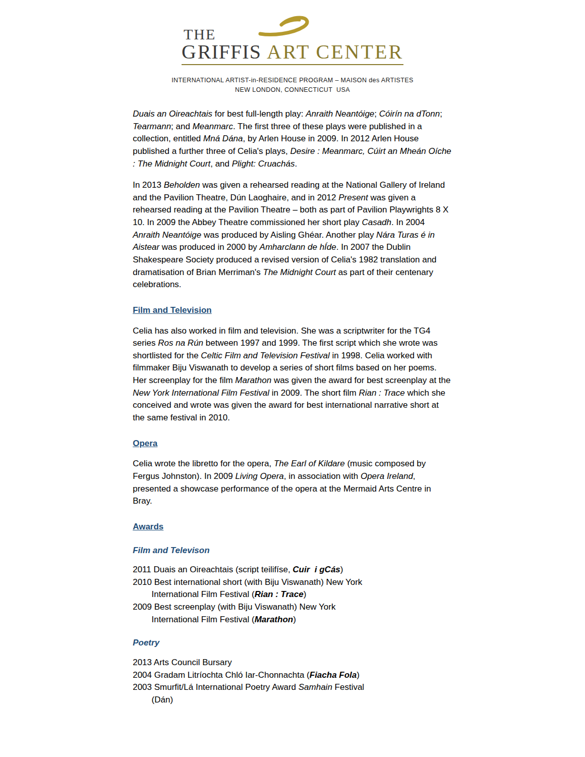THE
GRIFFIS ART CENTER
INTERNATIONAL ARTIST-in-RESIDENCE PROGRAM – MAISON des ARTISTES
NEW LONDON, CONNECTICUT USA
Duais an Oireachtais for best full-length play: Anraith Neantóige; Cóirín na dTonn; Tearmann; and Meanmarc. The first three of these plays were published in a collection, entitled Mná Dána, by Arlen House in 2009. In 2012 Arlen House published a further three of Celia's plays, Desire : Meanmarc, Cúirt an Mheán Oíche : The Midnight Court, and Plight: Cruachás.
In 2013 Beholden was given a rehearsed reading at the National Gallery of Ireland and the Pavilion Theatre, Dún Laoghaire, and in 2012 Present was given a rehearsed reading at the Pavilion Theatre – both as part of Pavilion Playwrights 8 X 10. In 2009 the Abbey Theatre commissioned her short play Casadh. In 2004 Anraith Neantóige was produced by Aisling Ghéar. Another play Nára Turas é in Aistear was produced in 2000 by Amharclann de hÍde. In 2007 the Dublin Shakespeare Society produced a revised version of Celia's 1982 translation and dramatisation of Brian Merriman's The Midnight Court as part of their centenary celebrations.
Film and Television
Celia has also worked in film and television. She was a scriptwriter for the TG4 series Ros na Rún between 1997 and 1999. The first script which she wrote was shortlisted for the Celtic Film and Television Festival in 1998. Celia worked with filmmaker Biju Viswanath to develop a series of short films based on her poems. Her screenplay for the film Marathon was given the award for best screenplay at the New York International Film Festival in 2009. The short film Rian : Trace which she conceived and wrote was given the award for best international narrative short at the same festival in 2010.
Opera
Celia wrote the libretto for the opera, The Earl of Kildare (music composed by Fergus Johnston). In 2009 Living Opera, in association with Opera Ireland, presented a showcase performance of the opera at the Mermaid Arts Centre in Bray.
Awards
Film and Televison
2011 Duais an Oireachtais (script teilifíse, Cuir i gCás)
2010 Best international short (with Biju Viswanath) New York
International Film Festival (Rian : Trace)
2009 Best screenplay (with Biju Viswanath) New York
International Film Festival (Marathon)
Poetry
2013 Arts Council Bursary
2004 Gradam Litríochta Chló Iar-Chonnachta (Fiacha Fola)
2003 Smurfit/Lá International Poetry Award Samhain Festival
(Dán)